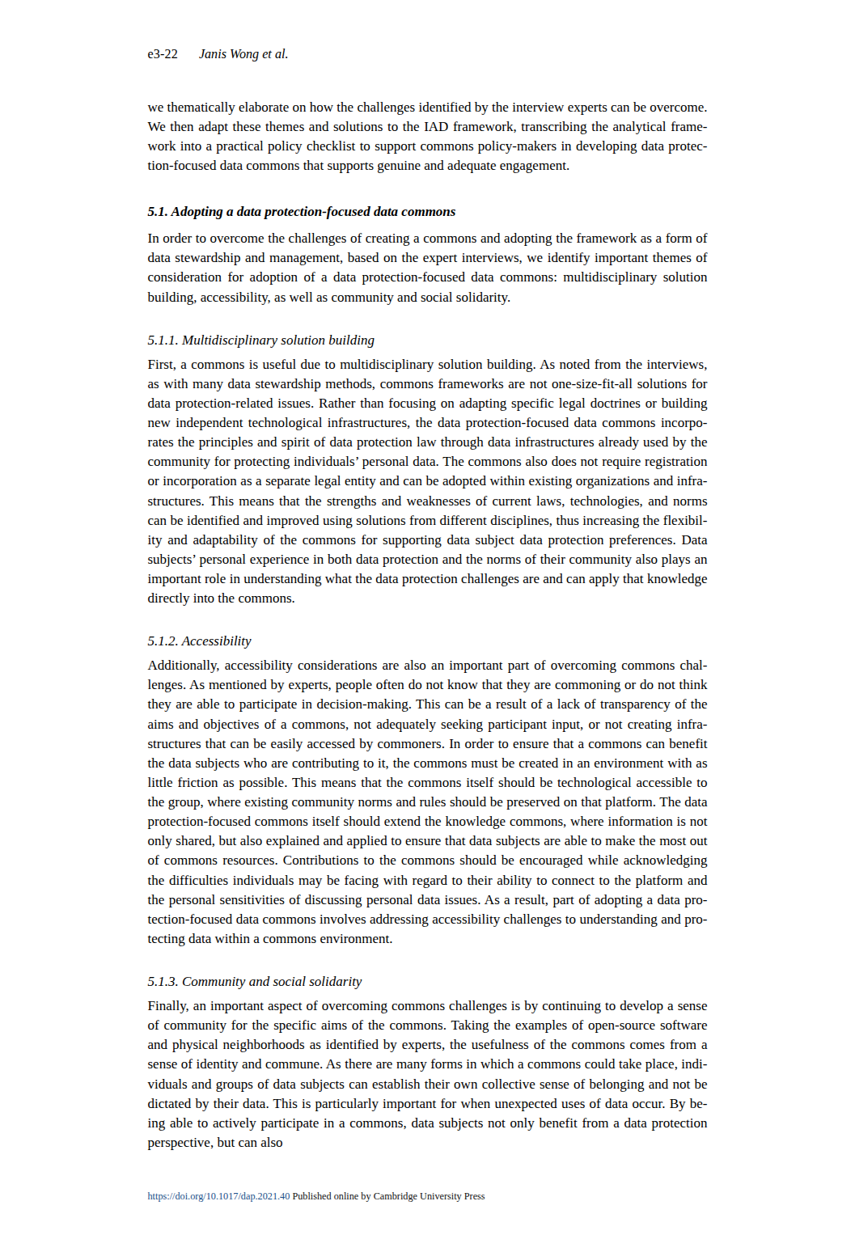e3-22 Janis Wong et al.
we thematically elaborate on how the challenges identified by the interview experts can be overcome. We then adapt these themes and solutions to the IAD framework, transcribing the analytical framework into a practical policy checklist to support commons policy-makers in developing data protection-focused data commons that supports genuine and adequate engagement.
5.1. Adopting a data protection-focused data commons
In order to overcome the challenges of creating a commons and adopting the framework as a form of data stewardship and management, based on the expert interviews, we identify important themes of consideration for adoption of a data protection-focused data commons: multidisciplinary solution building, accessibility, as well as community and social solidarity.
5.1.1. Multidisciplinary solution building
First, a commons is useful due to multidisciplinary solution building. As noted from the interviews, as with many data stewardship methods, commons frameworks are not one-size-fit-all solutions for data protection-related issues. Rather than focusing on adapting specific legal doctrines or building new independent technological infrastructures, the data protection-focused data commons incorporates the principles and spirit of data protection law through data infrastructures already used by the community for protecting individuals’ personal data. The commons also does not require registration or incorporation as a separate legal entity and can be adopted within existing organizations and infrastructures. This means that the strengths and weaknesses of current laws, technologies, and norms can be identified and improved using solutions from different disciplines, thus increasing the flexibility and adaptability of the commons for supporting data subject data protection preferences. Data subjects’ personal experience in both data protection and the norms of their community also plays an important role in understanding what the data protection challenges are and can apply that knowledge directly into the commons.
5.1.2. Accessibility
Additionally, accessibility considerations are also an important part of overcoming commons challenges. As mentioned by experts, people often do not know that they are commoning or do not think they are able to participate in decision-making. This can be a result of a lack of transparency of the aims and objectives of a commons, not adequately seeking participant input, or not creating infrastructures that can be easily accessed by commoners. In order to ensure that a commons can benefit the data subjects who are contributing to it, the commons must be created in an environment with as little friction as possible. This means that the commons itself should be technological accessible to the group, where existing community norms and rules should be preserved on that platform. The data protection-focused commons itself should extend the knowledge commons, where information is not only shared, but also explained and applied to ensure that data subjects are able to make the most out of commons resources. Contributions to the commons should be encouraged while acknowledging the difficulties individuals may be facing with regard to their ability to connect to the platform and the personal sensitivities of discussing personal data issues. As a result, part of adopting a data protection-focused data commons involves addressing accessibility challenges to understanding and protecting data within a commons environment.
5.1.3. Community and social solidarity
Finally, an important aspect of overcoming commons challenges is by continuing to develop a sense of community for the specific aims of the commons. Taking the examples of open-source software and physical neighborhoods as identified by experts, the usefulness of the commons comes from a sense of identity and commune. As there are many forms in which a commons could take place, individuals and groups of data subjects can establish their own collective sense of belonging and not be dictated by their data. This is particularly important for when unexpected uses of data occur. By being able to actively participate in a commons, data subjects not only benefit from a data protection perspective, but can also
https://doi.org/10.1017/dap.2021.40 Published online by Cambridge University Press